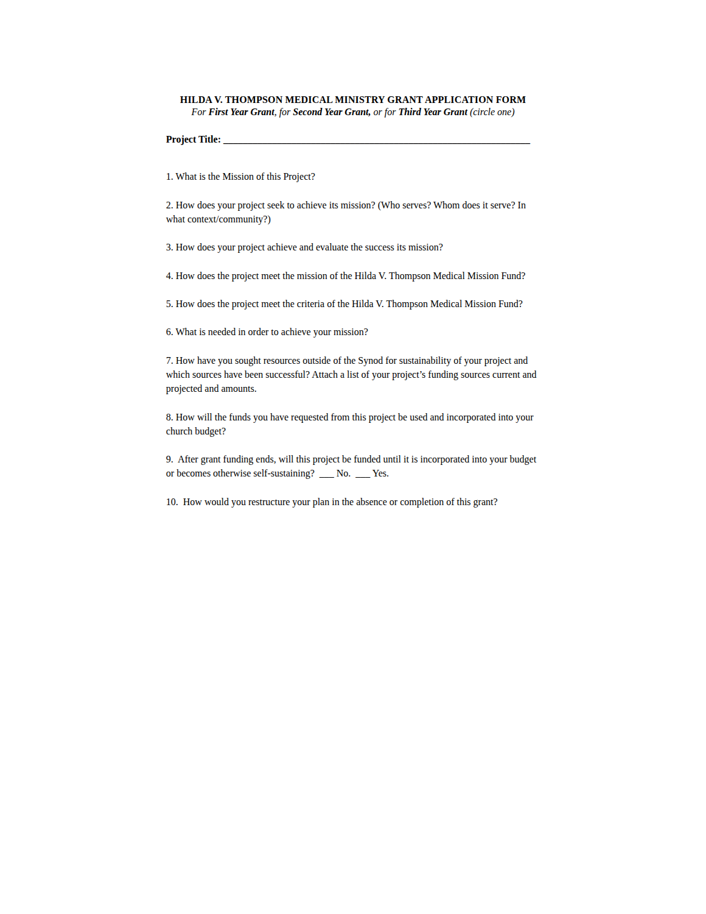HILDA V. THOMPSON MEDICAL MINISTRY GRANT APPLICATION FORM
For First Year Grant, for Second Year Grant, or for Third Year Grant (circle one)
Project Title: _______________________________________________________________
1. What is the Mission of this Project?
2. How does your project seek to achieve its mission? (Who serves? Whom does it serve? In what context/community?)
3. How does your project achieve and evaluate the success its mission?
4. How does the project meet the mission of the Hilda V. Thompson Medical Mission Fund?
5. How does the project meet the criteria of the Hilda V. Thompson Medical Mission Fund?
6. What is needed in order to achieve your mission?
7. How have you sought resources outside of the Synod for sustainability of your project and which sources have been successful? Attach a list of your project’s funding sources current and projected and amounts.
8. How will the funds you have requested from this project be used and incorporated into your church budget?
9. After grant funding ends, will this project be funded until it is incorporated into your budget or becomes otherwise self-sustaining? ___ No. ___ Yes.
10. How would you restructure your plan in the absence or completion of this grant?